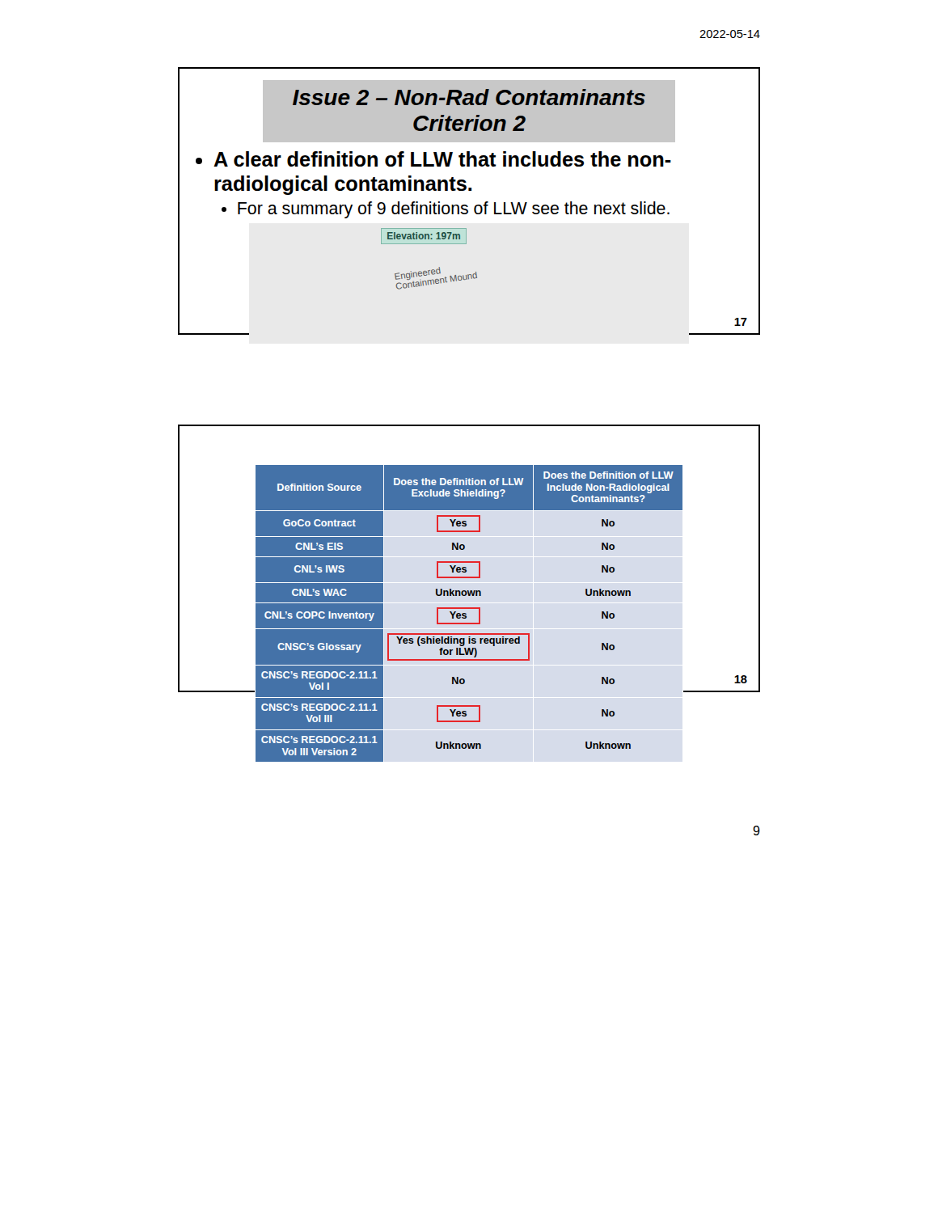2022-05-14
Issue 2 – Non-Rad Contaminants
Criterion 2
A clear definition of LLW that includes the non-radiological contaminants.
For a summary of 9 definitions of LLW see the next slide.
Elevation: 197m
Engineered
Containment Mound
17
| Definition Source | Does the Definition of LLW Exclude Shielding? | Does the Definition of LLW Include Non-Radiological Contaminants? |
| --- | --- | --- |
| GoCo Contract | Yes | No |
| CNL’s EIS | No | No |
| CNL’s IWS | Yes | No |
| CNL’s WAC | Unknown | Unknown |
| CNL’s COPC Inventory | Yes | No |
| CNSC’s Glossary | Yes (shielding is required for ILW) | No |
| CNSC’s REGDOC-2.11.1 Vol I | No | No |
| CNSC’s REGDOC-2.11.1 Vol III | Yes | No |
| CNSC’s REGDOC-2.11.1 Vol III Version 2 | Unknown | Unknown |
18
9